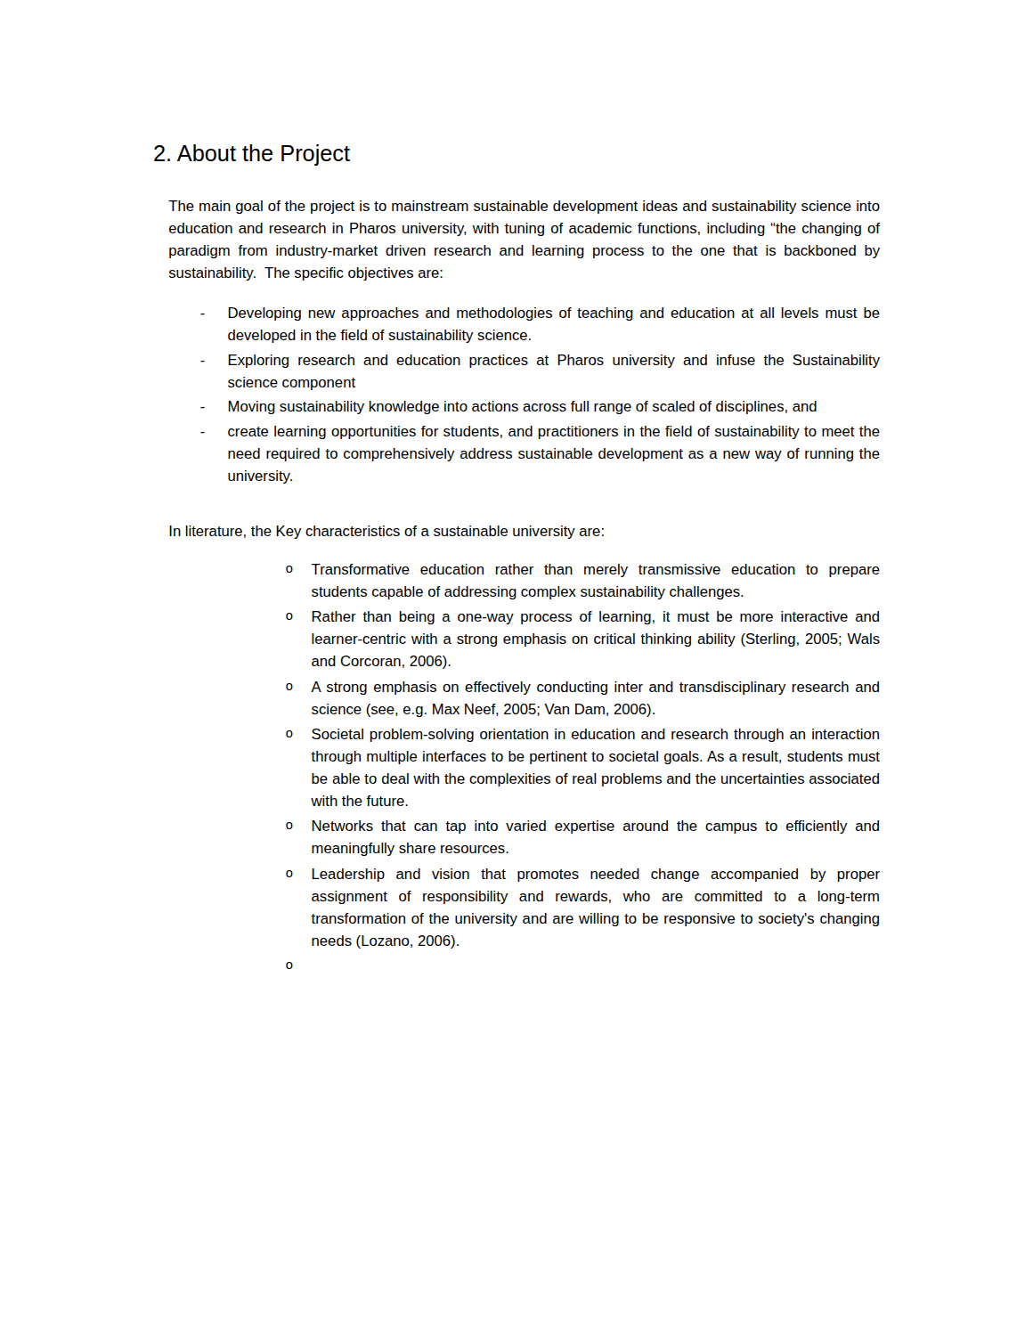2. About the Project
The main goal of the project is to mainstream sustainable development ideas and sustainability science into education and research in Pharos university, with tuning of academic functions, including “the changing of paradigm from industry-market driven research and learning process to the one that is backboned by sustainability. The specific objectives are:
Developing new approaches and methodologies of teaching and education at all levels must be developed in the field of sustainability science.
Exploring research and education practices at Pharos university and infuse the Sustainability science component
Moving sustainability knowledge into actions across full range of scaled of disciplines, and
create learning opportunities for students, and practitioners in the field of sustainability to meet the need required to comprehensively address sustainable development as a new way of running the university.
In literature, the Key characteristics of a sustainable university are:
Transformative education rather than merely transmissive education to prepare students capable of addressing complex sustainability challenges.
Rather than being a one-way process of learning, it must be more interactive and learner-centric with a strong emphasis on critical thinking ability (Sterling, 2005; Wals and Corcoran, 2006).
A strong emphasis on effectively conducting inter and transdisciplinary research and science (see, e.g. Max Neef, 2005; Van Dam, 2006).
Societal problem-solving orientation in education and research through an interaction through multiple interfaces to be pertinent to societal goals. As a result, students must be able to deal with the complexities of real problems and the uncertainties associated with the future.
Networks that can tap into varied expertise around the campus to efficiently and meaningfully share resources.
Leadership and vision that promotes needed change accompanied by proper assignment of responsibility and rewards, who are committed to a long-term transformation of the university and are willing to be responsive to society's changing needs (Lozano, 2006).